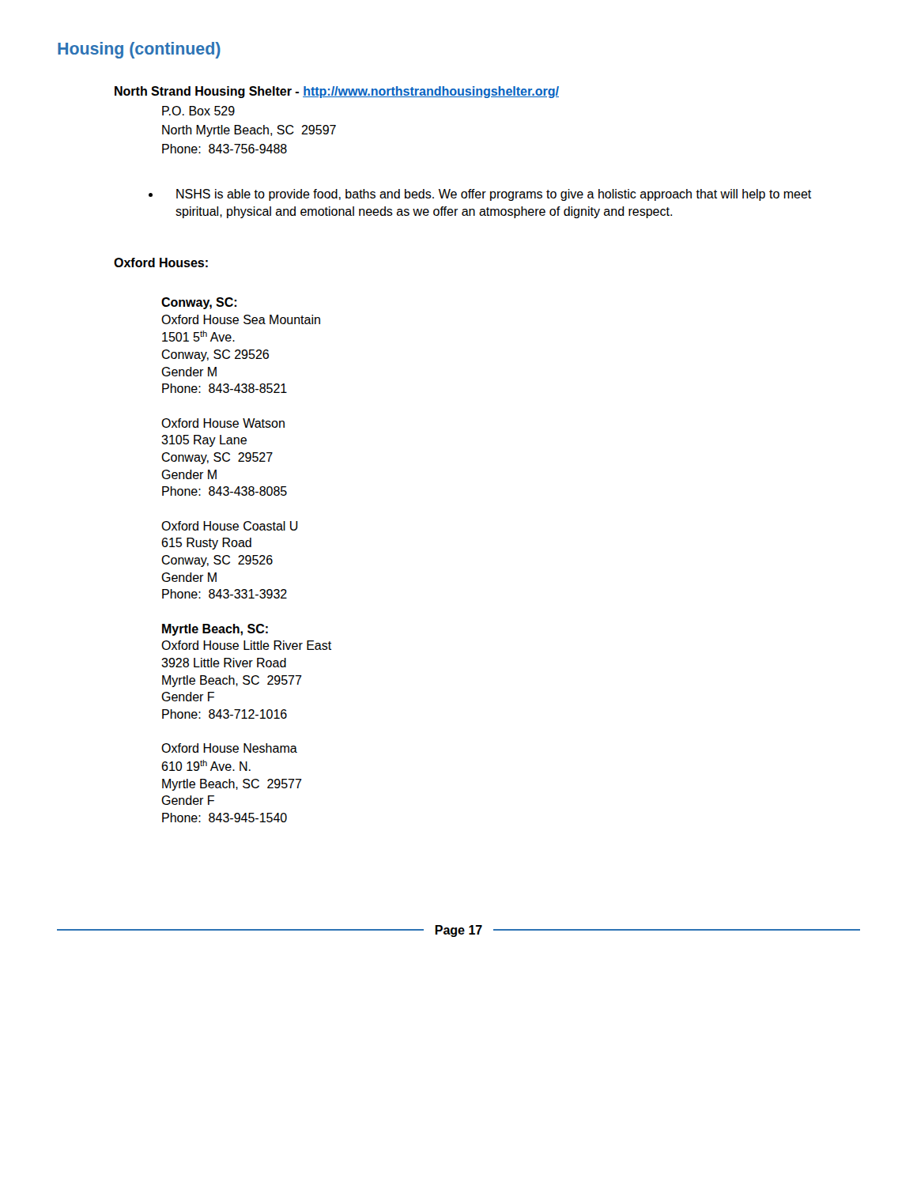Housing (continued)
North Strand Housing Shelter - http://www.northstrandhousingshelter.org/
P.O. Box 529
North Myrtle Beach, SC 29597
Phone: 843-756-9488
NSHS is able to provide food, baths and beds. We offer programs to give a holistic approach that will help to meet spiritual, physical and emotional needs as we offer an atmosphere of dignity and respect.
Oxford Houses:
Conway, SC:
Oxford House Sea Mountain
1501 5th Ave.
Conway, SC 29526
Gender M
Phone: 843-438-8521
Oxford House Watson
3105 Ray Lane
Conway, SC 29527
Gender M
Phone: 843-438-8085
Oxford House Coastal U
615 Rusty Road
Conway, SC 29526
Gender M
Phone: 843-331-3932
Myrtle Beach, SC:
Oxford House Little River East
3928 Little River Road
Myrtle Beach, SC 29577
Gender F
Phone: 843-712-1016
Oxford House Neshama
610 19th Ave. N.
Myrtle Beach, SC 29577
Gender F
Phone: 843-945-1540
Page 17